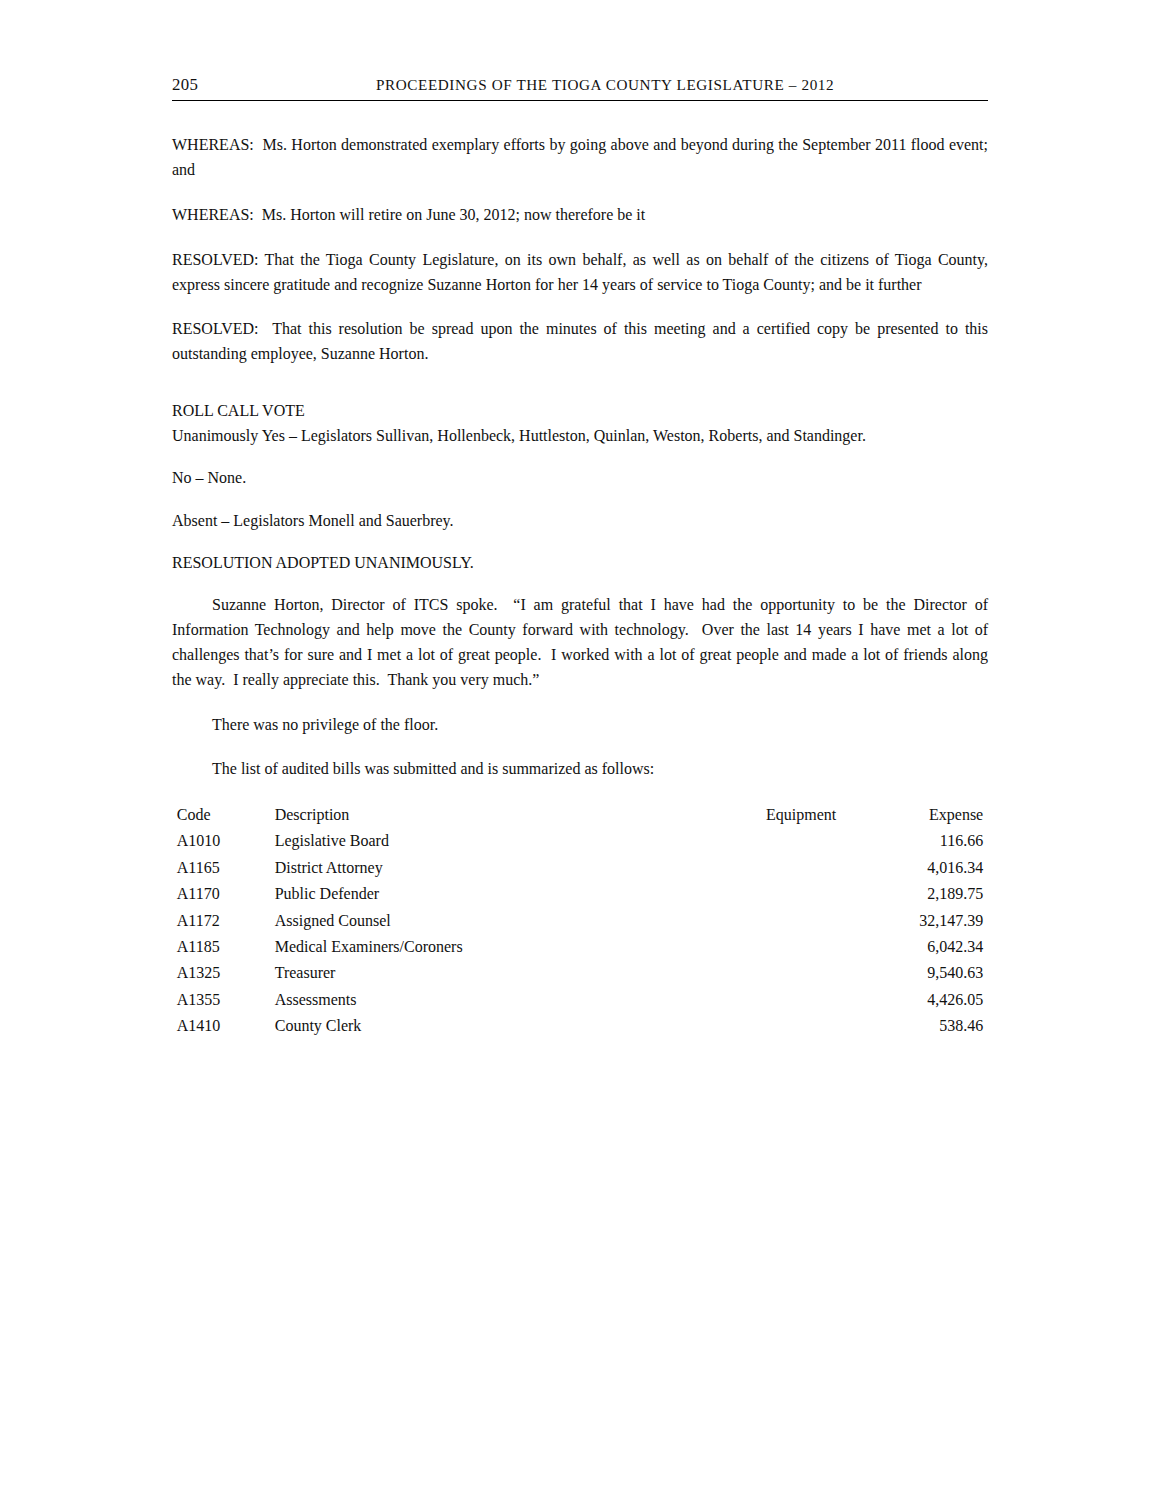205 Proceedings of the Tioga County Legislature – 2012
WHEREAS: Ms. Horton demonstrated exemplary efforts by going above and beyond during the September 2011 flood event; and
WHEREAS: Ms. Horton will retire on June 30, 2012; now therefore be it
RESOLVED: That the Tioga County Legislature, on its own behalf, as well as on behalf of the citizens of Tioga County, express sincere gratitude and recognize Suzanne Horton for her 14 years of service to Tioga County; and be it further
RESOLVED: That this resolution be spread upon the minutes of this meeting and a certified copy be presented to this outstanding employee, Suzanne Horton.
ROLL CALL VOTE
Unanimously Yes – Legislators Sullivan, Hollenbeck, Huttleston, Quinlan, Weston, Roberts, and Standinger.
No – None.
Absent – Legislators Monell and Sauerbrey.
RESOLUTION ADOPTED UNANIMOUSLY.
Suzanne Horton, Director of ITCS spoke. “I am grateful that I have had the opportunity to be the Director of Information Technology and help move the County forward with technology. Over the last 14 years I have met a lot of challenges that’s for sure and I met a lot of great people. I worked with a lot of great people and made a lot of friends along the way. I really appreciate this. Thank you very much.”
There was no privilege of the floor.
The list of audited bills was submitted and is summarized as follows:
| Code | Description | Equipment | Expense |
| --- | --- | --- | --- |
| A1010 | Legislative Board | | 116.66 |
| A1165 | District Attorney | | 4,016.34 |
| A1170 | Public Defender | | 2,189.75 |
| A1172 | Assigned Counsel | | 32,147.39 |
| A1185 | Medical Examiners/Coroners | | 6,042.34 |
| A1325 | Treasurer | | 9,540.63 |
| A1355 | Assessments | | 4,426.05 |
| A1410 | County Clerk | | 538.46 |